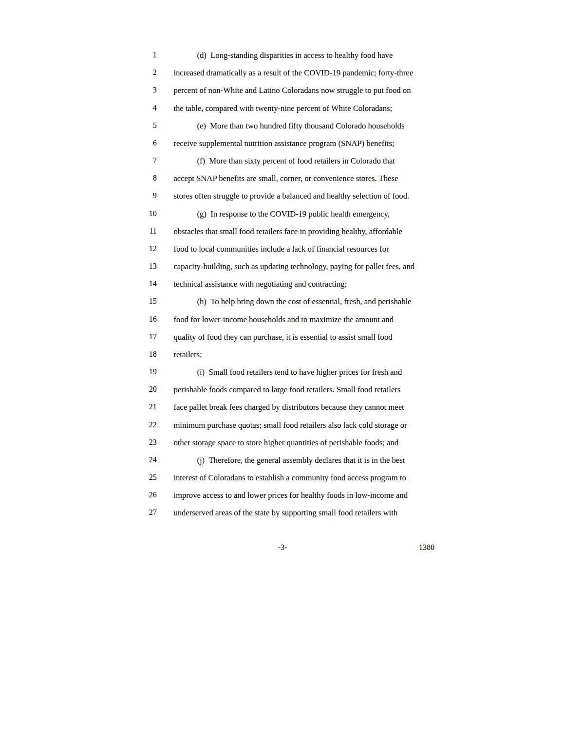| 1 | (d) Long-standing disparities in access to healthy food have |
| 2 | increased dramatically as a result of the COVID-19 pandemic; forty-three |
| 3 | percent of non-White and Latino Coloradans now struggle to put food on |
| 4 | the table, compared with twenty-nine percent of White Coloradans; |
| 5 | (e) More than two hundred fifty thousand Colorado households |
| 6 | receive supplemental nutrition assistance program (SNAP) benefits; |
| 7 | (f) More than sixty percent of food retailers in Colorado that |
| 8 | accept SNAP benefits are small, corner, or convenience stores. These |
| 9 | stores often struggle to provide a balanced and healthy selection of food. |
| 10 | (g) In response to the COVID-19 public health emergency, |
| 11 | obstacles that small food retailers face in providing healthy, affordable |
| 12 | food to local communities include a lack of financial resources for |
| 13 | capacity-building, such as updating technology, paying for pallet fees, and |
| 14 | technical assistance with negotiating and contracting; |
| 15 | (h) To help bring down the cost of essential, fresh, and perishable |
| 16 | food for lower-income households and to maximize the amount and |
| 17 | quality of food they can purchase, it is essential to assist small food |
| 18 | retailers; |
| 19 | (i) Small food retailers tend to have higher prices for fresh and |
| 20 | perishable foods compared to large food retailers. Small food retailers |
| 21 | face pallet break fees charged by distributors because they cannot meet |
| 22 | minimum purchase quotas; small food retailers also lack cold storage or |
| 23 | other storage space to store higher quantities of perishable foods; and |
| 24 | (j) Therefore, the general assembly declares that it is in the best |
| 25 | interest of Coloradans to establish a community food access program to |
| 26 | improve access to and lower prices for healthy foods in low-income and |
| 27 | underserved areas of the state by supporting small food retailers with |
-3-
1380